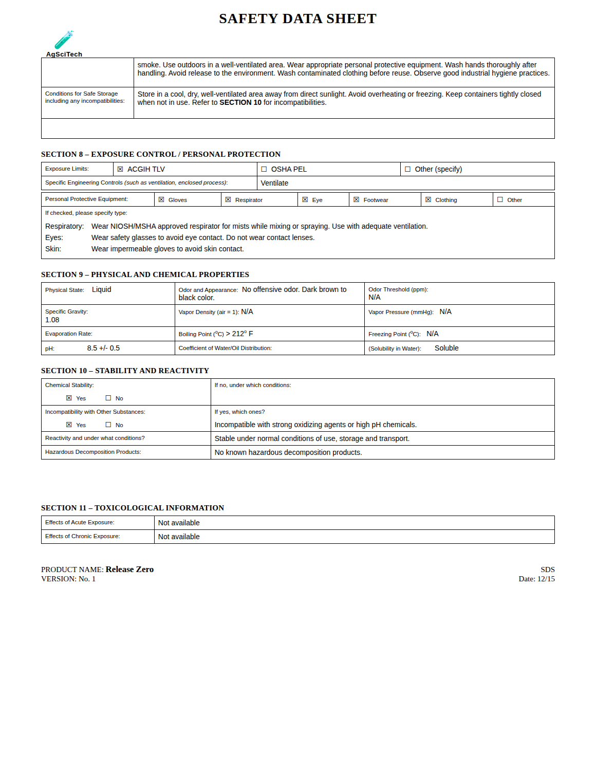🧪
AgSciTech
SAFETY DATA SHEET
| | smoke. Use outdoors in a well-ventilated area. Wear appropriate personal protective equipment. Wash hands thoroughly after handling. Avoid release to the environment. Wash contaminated clothing before reuse. Observe good industrial hygiene practices. |
| Conditions for Safe Storage including any incompatibilities: | Store in a cool, dry, well-ventilated area away from direct sunlight. Avoid overheating or freezing. Keep containers tightly closed when not in use. Refer to SECTION 10 for incompatibilities. |
SECTION 8 – EXPOSURE CONTROL / PERSONAL PROTECTION
| Exposure Limits: | ☒ ACGIH TLV | ☐ OSHA PEL | ☐ Other (specify) |
| Specific Engineering Controls (such as ventilation, enclosed process) : | Ventilate |
| Personal Protective Equipment: | ☒ Gloves | ☒ Respirator | ☒ Eye | ☒ Footwear | ☒ Clothing | ☐ Other |
| If checked, please specify type: Respiratory: Wear NIOSH/MSHA approved respirator for mists while mixing or spraying. Use with adequate ventilation. Eyes: Wear safety glasses to avoid eye contact. Do not wear contact lenses. Skin: Wear impermeable gloves to avoid skin contact. |
SECTION 9 – PHYSICAL AND CHEMICAL PROPERTIES
| Physical State: Liquid | Odor and Appearance: No offensive odor. Dark brown to black color. | Odor Threshold (ppm): N/A |
| Specific Gravity: 1.08 | Vapor Density (air = 1): N/A | Vapor Pressure (mmHg): N/A |
| Evaporation Rate: | Boiling Point ( o C) > 212 o F | Freezing Point ( o C): N/A |
| pH: 8.5 +/- 0.5 | Coefficient of Water/Oil Distribution: | (Solubility in Water): Soluble |
SECTION 10 – STABILITY AND REACTIVITY
| Chemical Stability: ☒ Yes ☐ No | If no, under which conditions: |
| Incompatibility with Other Substances: ☒ Yes ☐ No | If yes, which ones? Incompatible with strong oxidizing agents or high pH chemicals. |
| Reactivity and under what conditions? | Stable under normal conditions of use, storage and transport. |
| Hazardous Decomposition Products: | No known hazardous decomposition products. |
SECTION 11 – TOXICOLOGICAL INFORMATION
| Effects of Acute Exposure: | Not available |
| Effects of Chronic Exposure: | Not available |
| PRODUCT NAME: Release Zero | SDS |
| VERSION: No. 1 | Date: 12/15 |